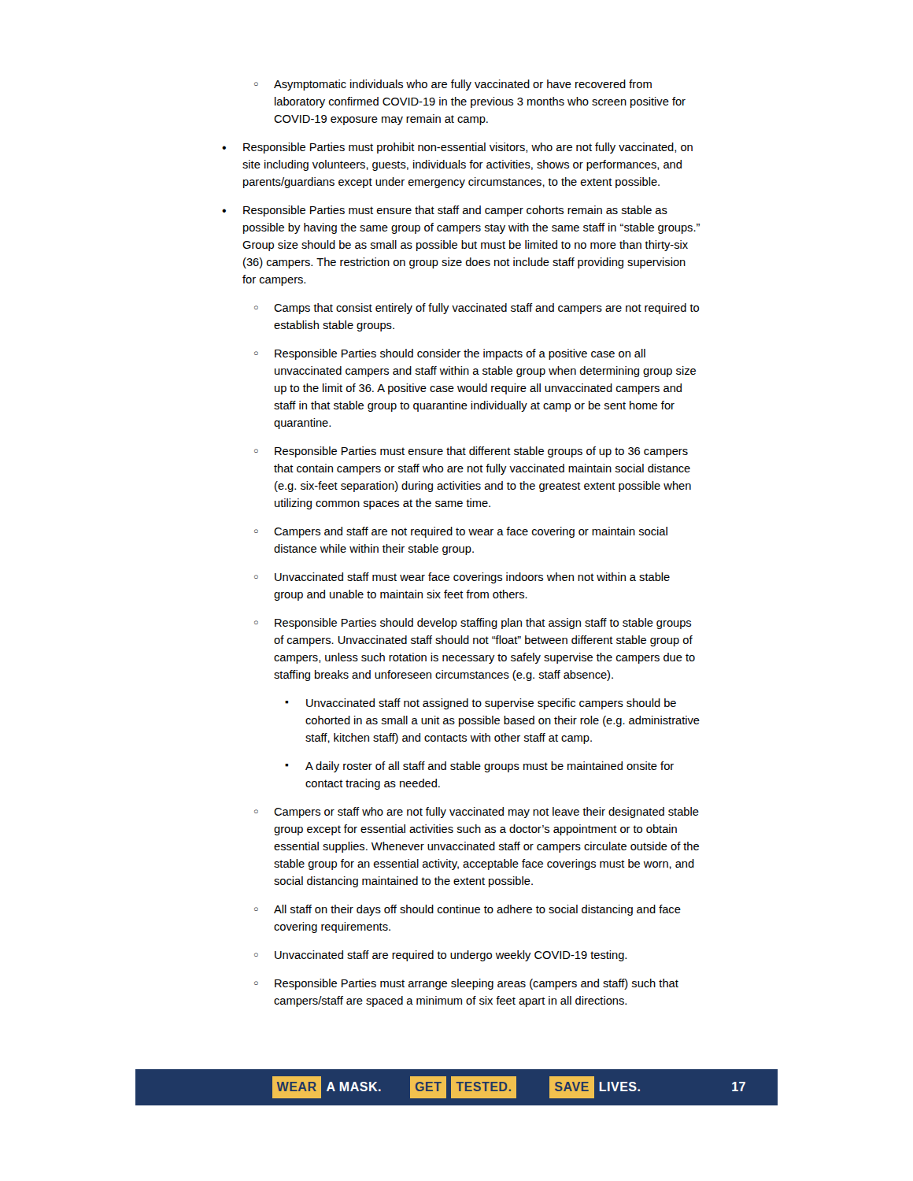Asymptomatic individuals who are fully vaccinated or have recovered from laboratory confirmed COVID-19 in the previous 3 months who screen positive for COVID-19 exposure may remain at camp.
Responsible Parties must prohibit non-essential visitors, who are not fully vaccinated, on site including volunteers, guests, individuals for activities, shows or performances, and parents/guardians except under emergency circumstances, to the extent possible.
Responsible Parties must ensure that staff and camper cohorts remain as stable as possible by having the same group of campers stay with the same staff in “stable groups.” Group size should be as small as possible but must be limited to no more than thirty-six (36) campers. The restriction on group size does not include staff providing supervision for campers.
Camps that consist entirely of fully vaccinated staff and campers are not required to establish stable groups.
Responsible Parties should consider the impacts of a positive case on all unvaccinated campers and staff within a stable group when determining group size up to the limit of 36. A positive case would require all unvaccinated campers and staff in that stable group to quarantine individually at camp or be sent home for quarantine.
Responsible Parties must ensure that different stable groups of up to 36 campers that contain campers or staff who are not fully vaccinated maintain social distance (e.g. six-feet separation) during activities and to the greatest extent possible when utilizing common spaces at the same time.
Campers and staff are not required to wear a face covering or maintain social distance while within their stable group.
Unvaccinated staff must wear face coverings indoors when not within a stable group and unable to maintain six feet from others.
Responsible Parties should develop staffing plan that assign staff to stable groups of campers. Unvaccinated staff should not “float” between different stable group of campers, unless such rotation is necessary to safely supervise the campers due to staffing breaks and unforeseen circumstances (e.g. staff absence).
Unvaccinated staff not assigned to supervise specific campers should be cohorted in as small a unit as possible based on their role (e.g. administrative staff, kitchen staff) and contacts with other staff at camp.
A daily roster of all staff and stable groups must be maintained onsite for contact tracing as needed.
Campers or staff who are not fully vaccinated may not leave their designated stable group except for essential activities such as a doctor’s appointment or to obtain essential supplies. Whenever unvaccinated staff or campers circulate outside of the stable group for an essential activity, acceptable face coverings must be worn, and social distancing maintained to the extent possible.
All staff on their days off should continue to adhere to social distancing and face covering requirements.
Unvaccinated staff are required to undergo weekly COVID-19 testing.
Responsible Parties must arrange sleeping areas (campers and staff) such that campers/staff are spaced a minimum of six feet apart in all directions.
WEAR A MASK. GET TESTED. SAVE LIVES. 17